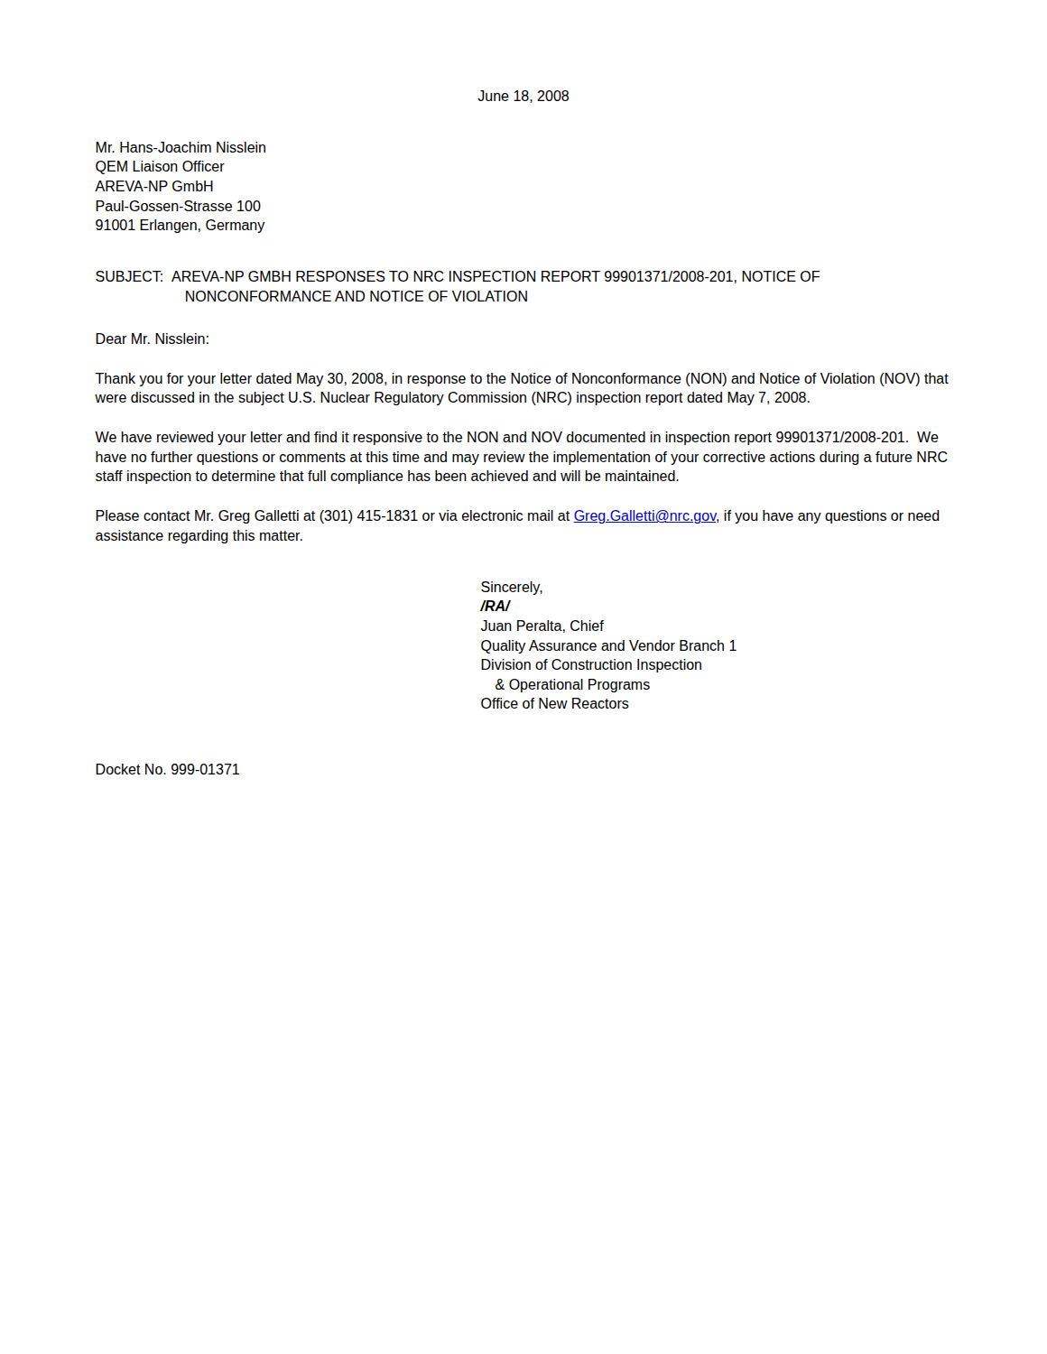June 18, 2008
Mr. Hans-Joachim Nisslein
QEM Liaison Officer
AREVA-NP GmbH
Paul-Gossen-Strasse 100
91001 Erlangen, Germany
SUBJECT: AREVA-NP GMBH RESPONSES TO NRC INSPECTION REPORT 99901371/2008-201, NOTICE OF NONCONFORMANCE AND NOTICE OF VIOLATION
Dear Mr. Nisslein:
Thank you for your letter dated May 30, 2008, in response to the Notice of Nonconformance (NON) and Notice of Violation (NOV) that were discussed in the subject U.S. Nuclear Regulatory Commission (NRC) inspection report dated May 7, 2008.
We have reviewed your letter and find it responsive to the NON and NOV documented in inspection report 99901371/2008-201. We have no further questions or comments at this time and may review the implementation of your corrective actions during a future NRC staff inspection to determine that full compliance has been achieved and will be maintained.
Please contact Mr. Greg Galletti at (301) 415-1831 or via electronic mail at Greg.Galletti@nrc.gov, if you have any questions or need assistance regarding this matter.
Sincerely,
/RA/
Juan Peralta, Chief
Quality Assurance and Vendor Branch 1
Division of Construction Inspection
& Operational Programs
Office of New Reactors
Docket No. 999-01371